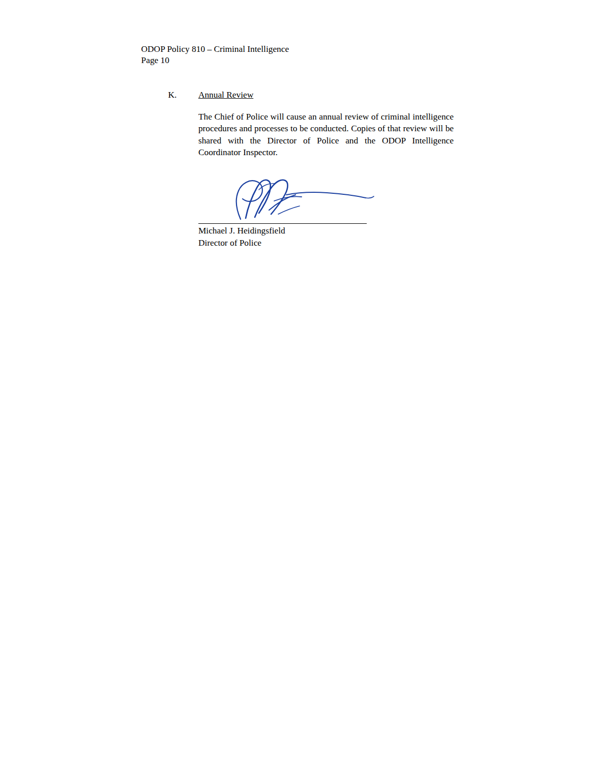ODOP Policy 810 – Criminal Intelligence
Page 10
K. Annual Review
The Chief of Police will cause an annual review of criminal intelligence procedures and processes to be conducted. Copies of that review will be shared with the Director of Police and the ODOP Intelligence Coordinator Inspector.
Michael J. Heidingsfield
Director of Police